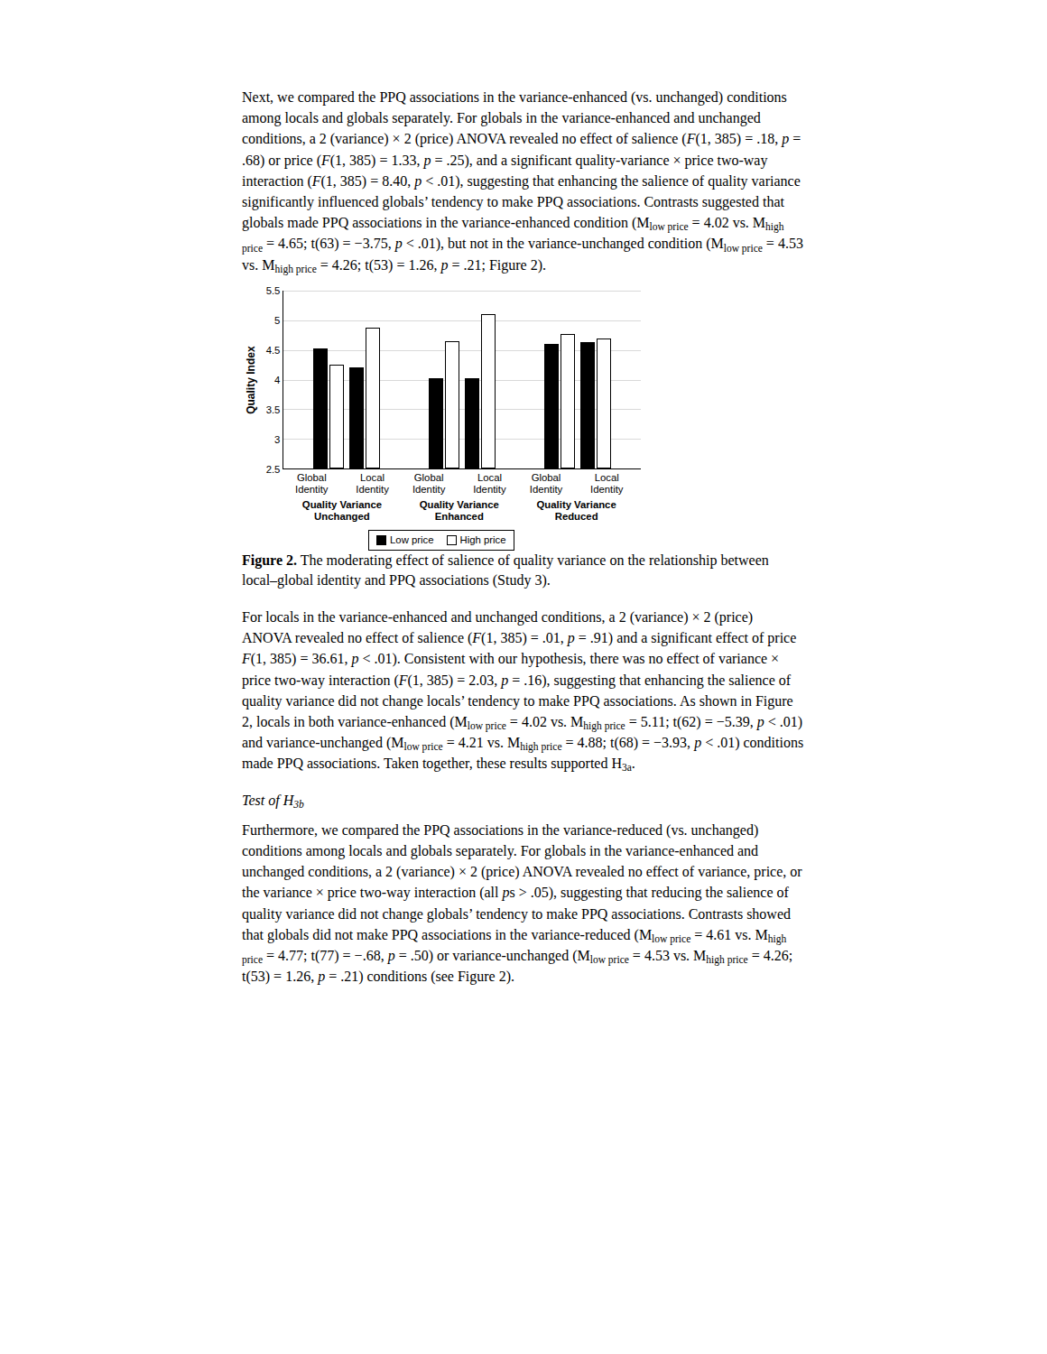Next, we compared the PPQ associations in the variance-enhanced (vs. unchanged) conditions among locals and globals separately. For globals in the variance-enhanced and unchanged conditions, a 2 (variance) × 2 (price) ANOVA revealed no effect of salience (F(1, 385) = .18, p = .68) or price (F(1, 385) = 1.33, p = .25), and a significant quality-variance × price two-way interaction (F(1, 385) = 8.40, p < .01), suggesting that enhancing the salience of quality variance significantly influenced globals’ tendency to make PPQ associations. Contrasts suggested that globals made PPQ associations in the variance-enhanced condition (Mlow price = 4.02 vs. Mhigh price = 4.65; t(63) = −3.75, p < .01), but not in the variance-unchanged condition (Mlow price = 4.53 vs. Mhigh price = 4.26; t(53) = 1.26, p = .21; Figure 2).
Quality Index
5.5 5 4.5 4 3.5 3 2.5
Global
Identity Local
Identity
Quality Variance
Unchanged
Global
Identity Local
Identity
Quality Variance
Enhanced
Global
Identity Local
Identity
Quality Variance
Reduced
Low price High price
Figure 2. The moderating effect of salience of quality variance on the relationship between local–global identity and PPQ associations (Study 3).
For locals in the variance-enhanced and unchanged conditions, a 2 (variance) × 2 (price) ANOVA revealed no effect of salience (F(1, 385) = .01, p = .91) and a significant effect of price F(1, 385) = 36.61, p < .01). Consistent with our hypothesis, there was no effect of variance × price two-way interaction (F(1, 385) = 2.03, p = .16), suggesting that enhancing the salience of quality variance did not change locals’ tendency to make PPQ associations. As shown in Figure 2, locals in both variance-enhanced (Mlow price = 4.02 vs. Mhigh price = 5.11; t(62) = −5.39, p < .01) and variance-unchanged (Mlow price = 4.21 vs. Mhigh price = 4.88; t(68) = −3.93, p < .01) conditions made PPQ associations. Taken together, these results supported H3a.
Test of H3b
Furthermore, we compared the PPQ associations in the variance-reduced (vs. unchanged) conditions among locals and globals separately. For globals in the variance-enhanced and unchanged conditions, a 2 (variance) × 2 (price) ANOVA revealed no effect of variance, price, or the variance × price two-way interaction (all ps > .05), suggesting that reducing the salience of quality variance did not change globals’ tendency to make PPQ associations. Contrasts showed that globals did not make PPQ associations in the variance-reduced (Mlow price = 4.61 vs. Mhigh price = 4.77; t(77) = −.68, p = .50) or variance-unchanged (Mlow price = 4.53 vs. Mhigh price = 4.26; t(53) = 1.26, p = .21) conditions (see Figure 2).